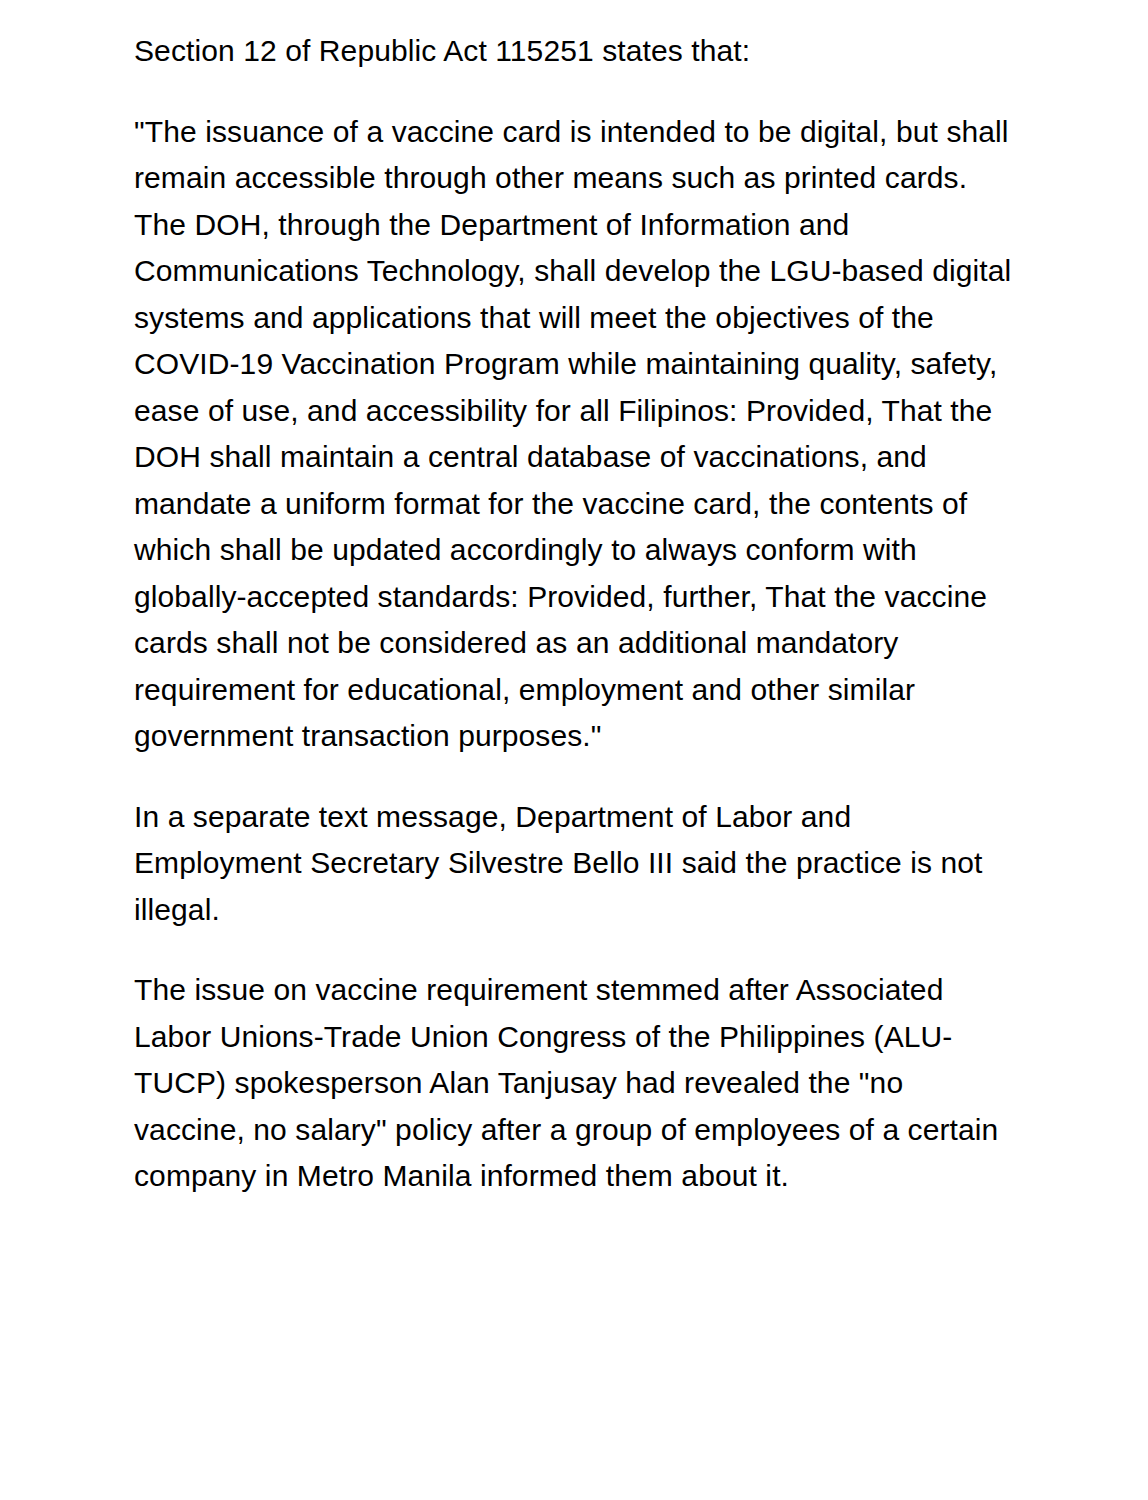Section 12 of Republic Act 115251 states that:
"The issuance of a vaccine card is intended to be digital, but shall remain accessible through other means such as printed cards. The DOH, through the Department of Information and Communications Technology, shall develop the LGU-based digital systems and applications that will meet the objectives of the COVID-19 Vaccination Program while maintaining quality, safety, ease of use, and accessibility for all Filipinos: Provided, That the DOH shall maintain a central database of vaccinations, and mandate a uniform format for the vaccine card, the contents of which shall be updated accordingly to always conform with globally-accepted standards: Provided, further, That the vaccine cards shall not be considered as an additional mandatory requirement for educational, employment and other similar government transaction purposes."
In a separate text message, Department of Labor and Employment Secretary Silvestre Bello III said the practice is not illegal.
The issue on vaccine requirement stemmed after Associated Labor Unions-Trade Union Congress of the Philippines (ALU-TUCP) spokesperson Alan Tanjusay had revealed the "no vaccine, no salary" policy after a group of employees of a certain company in Metro Manila informed them about it.